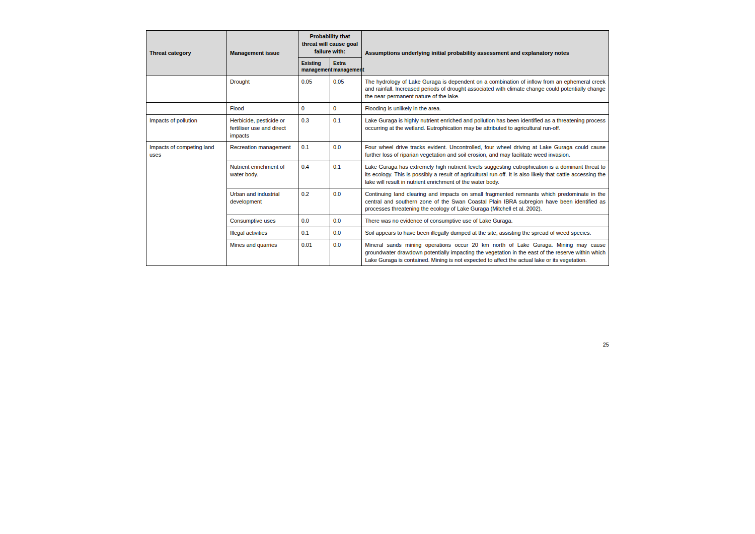| Threat category | Management issue | Probability that threat will cause goal failure with: | Assumptions underlying initial probability assessment and explanatory notes |
| --- | --- | --- | --- |
| Existing management | Extra management |
| | Drought | 0.05 | 0.05 | The hydrology of Lake Guraga is dependent on a combination of inflow from an ephemeral creek and rainfall. Increased periods of drought associated with climate change could potentially change the near-permanent nature of the lake. |
| | Flood | 0 | 0 | Flooding is unlikely in the area. |
| Impacts of pollution | Herbicide, pesticide or fertiliser use and direct impacts | 0.3 | 0.1 | Lake Guraga is highly nutrient enriched and pollution has been identified as a threatening process occurring at the wetland. Eutrophication may be attributed to agricultural run-off. |
| Impacts of competing land uses | Recreation management | 0.1 | 0.0 | Four wheel drive tracks evident. Uncontrolled, four wheel driving at Lake Guraga could cause further loss of riparian vegetation and soil erosion, and may facilitate weed invasion. |
| Nutrient enrichment of water body. | 0.4 | 0.1 | Lake Guraga has extremely high nutrient levels suggesting eutrophication is a dominant threat to its ecology. This is possibly a result of agricultural run-off. It is also likely that cattle accessing the lake will result in nutrient enrichment of the water body. |
| Urban and industrial development | 0.2 | 0.0 | Continuing land clearing and impacts on small fragmented remnants which predominate in the central and southern zone of the Swan Coastal Plain IBRA subregion have been identified as processes threatening the ecology of Lake Guraga (Mitchell et al. 2002). |
| Consumptive uses | 0.0 | 0.0 | There was no evidence of consumptive use of Lake Guraga. |
| Illegal activities | 0.1 | 0.0 | Soil appears to have been illegally dumped at the site, assisting the spread of weed species. |
| Mines and quarries | 0.01 | 0.0 | Mineral sands mining operations occur 20 km north of Lake Guraga. Mining may cause groundwater drawdown potentially impacting the vegetation in the east of the reserve within which Lake Guraga is contained. Mining is not expected to affect the actual lake or its vegetation. |
25